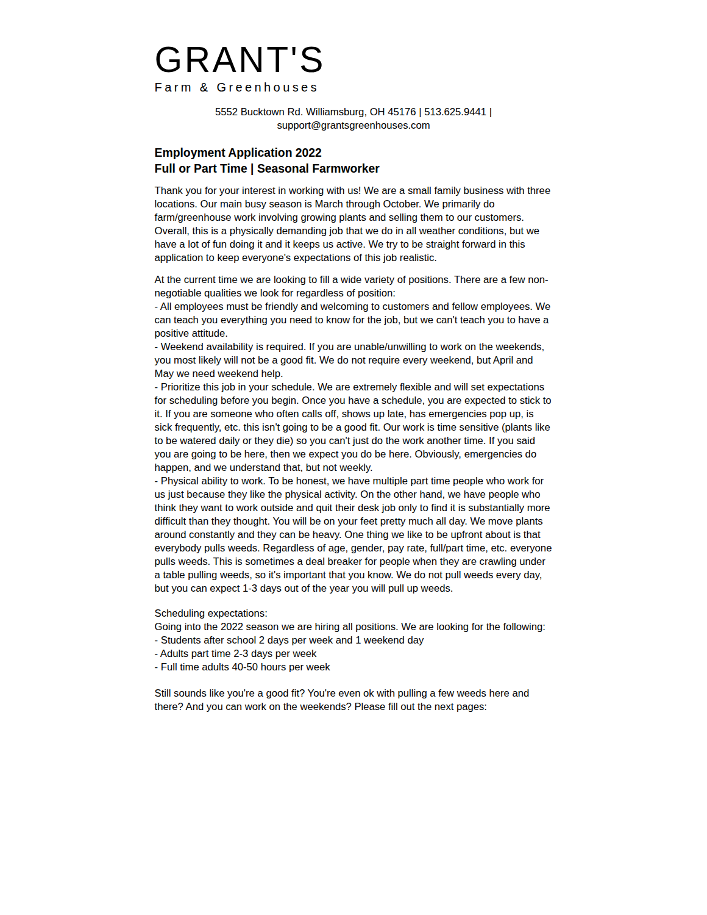GRANT'S
Farm & Greenhouses
5552 Bucktown Rd. Williamsburg, OH 45176 | 513.625.9441 | support@grantsgreenhouses.com
Employment Application 2022 Full or Part Time | Seasonal Farmworker
Thank you for your interest in working with us! We are a small family business with three locations. Our main busy season is March through October. We primarily do farm/greenhouse work involving growing plants and selling them to our customers. Overall, this is a physically demanding job that we do in all weather conditions, but we have a lot of fun doing it and it keeps us active. We try to be straight forward in this application to keep everyone's expectations of this job realistic.
At the current time we are looking to fill a wide variety of positions. There are a few non-negotiable qualities we look for regardless of position:
- All employees must be friendly and welcoming to customers and fellow employees. We can teach you everything you need to know for the job, but we can't teach you to have a positive attitude.
- Weekend availability is required. If you are unable/unwilling to work on the weekends, you most likely will not be a good fit. We do not require every weekend, but April and May we need weekend help.
- Prioritize this job in your schedule. We are extremely flexible and will set expectations for scheduling before you begin. Once you have a schedule, you are expected to stick to it. If you are someone who often calls off, shows up late, has emergencies pop up, is sick frequently, etc. this isn't going to be a good fit. Our work is time sensitive (plants like to be watered daily or they die) so you can't just do the work another time. If you said you are going to be here, then we expect you do be here. Obviously, emergencies do happen, and we understand that, but not weekly.
- Physical ability to work. To be honest, we have multiple part time people who work for us just because they like the physical activity. On the other hand, we have people who think they want to work outside and quit their desk job only to find it is substantially more difficult than they thought. You will be on your feet pretty much all day. We move plants around constantly and they can be heavy. One thing we like to be upfront about is that everybody pulls weeds. Regardless of age, gender, pay rate, full/part time, etc. everyone pulls weeds. This is sometimes a deal breaker for people when they are crawling under a table pulling weeds, so it's important that you know. We do not pull weeds every day, but you can expect 1-3 days out of the year you will pull up weeds.
Scheduling expectations:
Going into the 2022 season we are hiring all positions. We are looking for the following:
- Students after school 2 days per week and 1 weekend day
- Adults part time 2-3 days per week
- Full time adults 40-50 hours per week
Still sounds like you're a good fit? You're even ok with pulling a few weeds here and there? And you can work on the weekends? Please fill out the next pages: